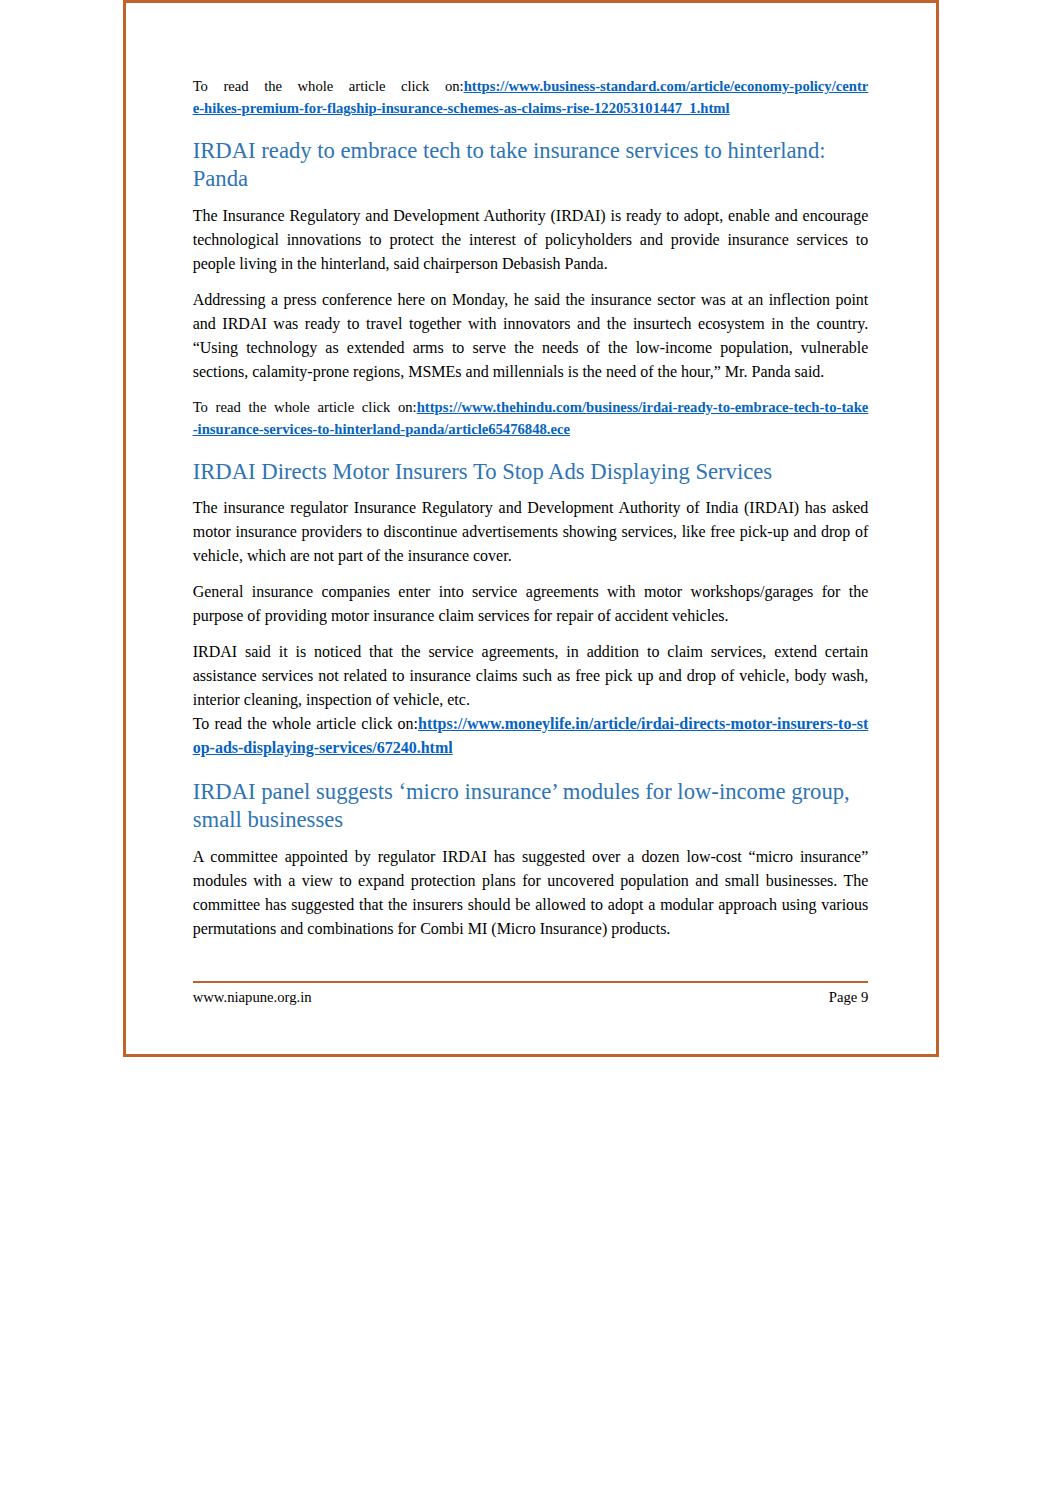To read the whole article click on:https://www.business-standard.com/article/economy-policy/centre-hikes-premium-for-flagship-insurance-schemes-as-claims-rise-122053101447_1.html
IRDAI ready to embrace tech to take insurance services to hinterland: Panda
The Insurance Regulatory and Development Authority (IRDAI) is ready to adopt, enable and encourage technological innovations to protect the interest of policyholders and provide insurance services to people living in the hinterland, said chairperson Debasish Panda.
Addressing a press conference here on Monday, he said the insurance sector was at an inflection point and IRDAI was ready to travel together with innovators and the insurtech ecosystem in the country. “Using technology as extended arms to serve the needs of the low-income population, vulnerable sections, calamity-prone regions, MSMEs and millennials is the need of the hour,” Mr. Panda said.
To read the whole article click on:https://www.thehindu.com/business/irdai-ready-to-embrace-tech-to-take-insurance-services-to-hinterland-panda/article65476848.ece
IRDAI Directs Motor Insurers To Stop Ads Displaying Services
The insurance regulator Insurance Regulatory and Development Authority of India (IRDAI) has asked motor insurance providers to discontinue advertisements showing services, like free pick-up and drop of vehicle, which are not part of the insurance cover.
General insurance companies enter into service agreements with motor workshops/garages for the purpose of providing motor insurance claim services for repair of accident vehicles.
IRDAI said it is noticed that the service agreements, in addition to claim services, extend certain assistance services not related to insurance claims such as free pick up and drop of vehicle, body wash, interior cleaning, inspection of vehicle, etc.
To read the whole article click on:https://www.moneylife.in/article/irdai-directs-motor-insurers-to-stop-ads-displaying-services/67240.html
IRDAI panel suggests ‘micro insurance’ modules for low-income group, small businesses
A committee appointed by regulator IRDAI has suggested over a dozen low-cost “micro insurance” modules with a view to expand protection plans for uncovered population and small businesses. The committee has suggested that the insurers should be allowed to adopt a modular approach using various permutations and combinations for Combi MI (Micro Insurance) products.
www.niapune.org.in Page 9